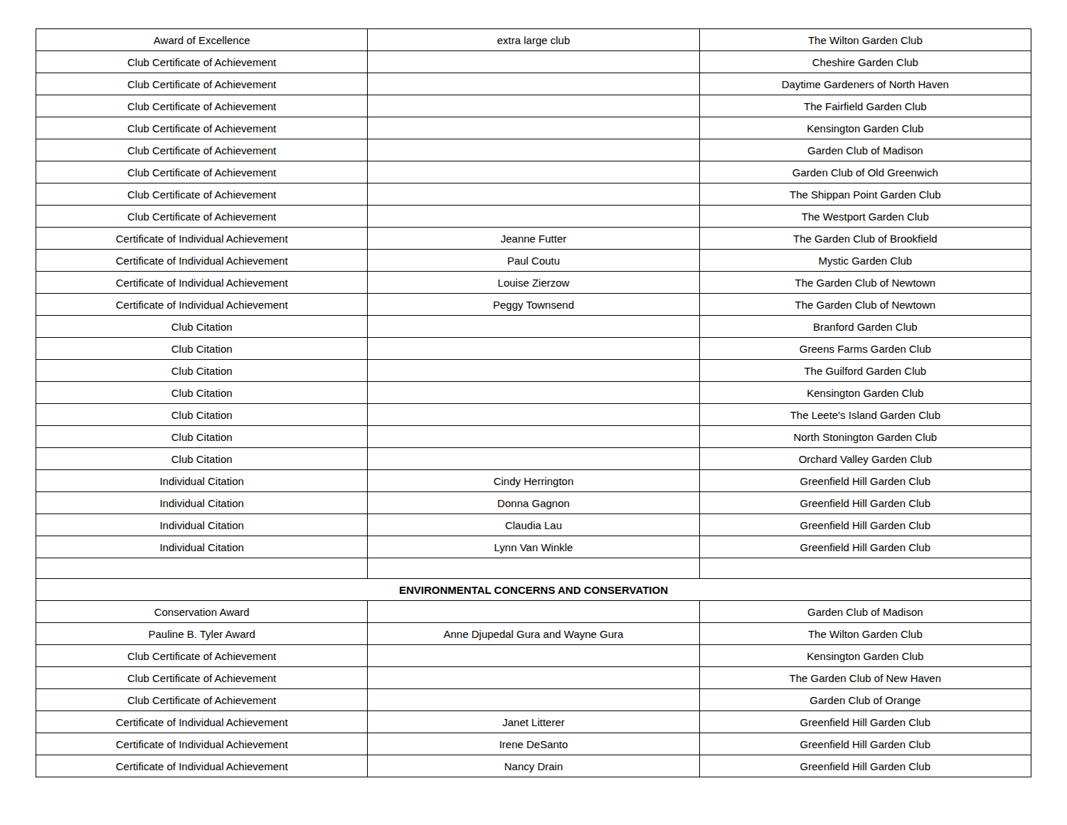| Award of Excellence | extra large club | The Wilton Garden Club |
| Club Certificate of Achievement | | Cheshire Garden Club |
| Club Certificate of Achievement | | Daytime Gardeners of North Haven |
| Club Certificate of Achievement | | The Fairfield Garden Club |
| Club Certificate of Achievement | | Kensington Garden Club |
| Club Certificate of Achievement | | Garden Club of Madison |
| Club Certificate of Achievement | | Garden Club of Old Greenwich |
| Club Certificate of Achievement | | The Shippan Point Garden Club |
| Club Certificate of Achievement | | The Westport Garden Club |
| Certificate of Individual Achievement | Jeanne Futter | The Garden Club of Brookfield |
| Certificate of Individual Achievement | Paul Coutu | Mystic Garden Club |
| Certificate of Individual Achievement | Louise Zierzow | The Garden Club of Newtown |
| Certificate of Individual Achievement | Peggy Townsend | The Garden Club of Newtown |
| Club Citation | | Branford Garden Club |
| Club Citation | | Greens Farms Garden Club |
| Club Citation | | The Guilford Garden Club |
| Club Citation | | Kensington Garden Club |
| Club Citation | | The Leete's Island Garden Club |
| Club Citation | | North Stonington Garden Club |
| Club Citation | | Orchard Valley Garden Club |
| Individual Citation | Cindy Herrington | Greenfield Hill Garden Club |
| Individual Citation | Donna Gagnon | Greenfield Hill Garden Club |
| Individual Citation | Claudia Lau | Greenfield Hill Garden Club |
| Individual Citation | Lynn Van Winkle | Greenfield Hill Garden Club |
| ENVIRONMENTAL CONCERNS AND CONSERVATION |
| Conservation Award | | Garden Club of Madison |
| Pauline B. Tyler Award | Anne Djupedal Gura and Wayne Gura | The Wilton Garden Club |
| Club Certificate of Achievement | | Kensington Garden Club |
| Club Certificate of Achievement | | The Garden Club of New Haven |
| Club Certificate of Achievement | | Garden Club of Orange |
| Certificate of Individual Achievement | Janet Litterer | Greenfield Hill Garden Club |
| Certificate of Individual Achievement | Irene DeSanto | Greenfield Hill Garden Club |
| Certificate of Individual Achievement | Nancy Drain | Greenfield Hill Garden Club |